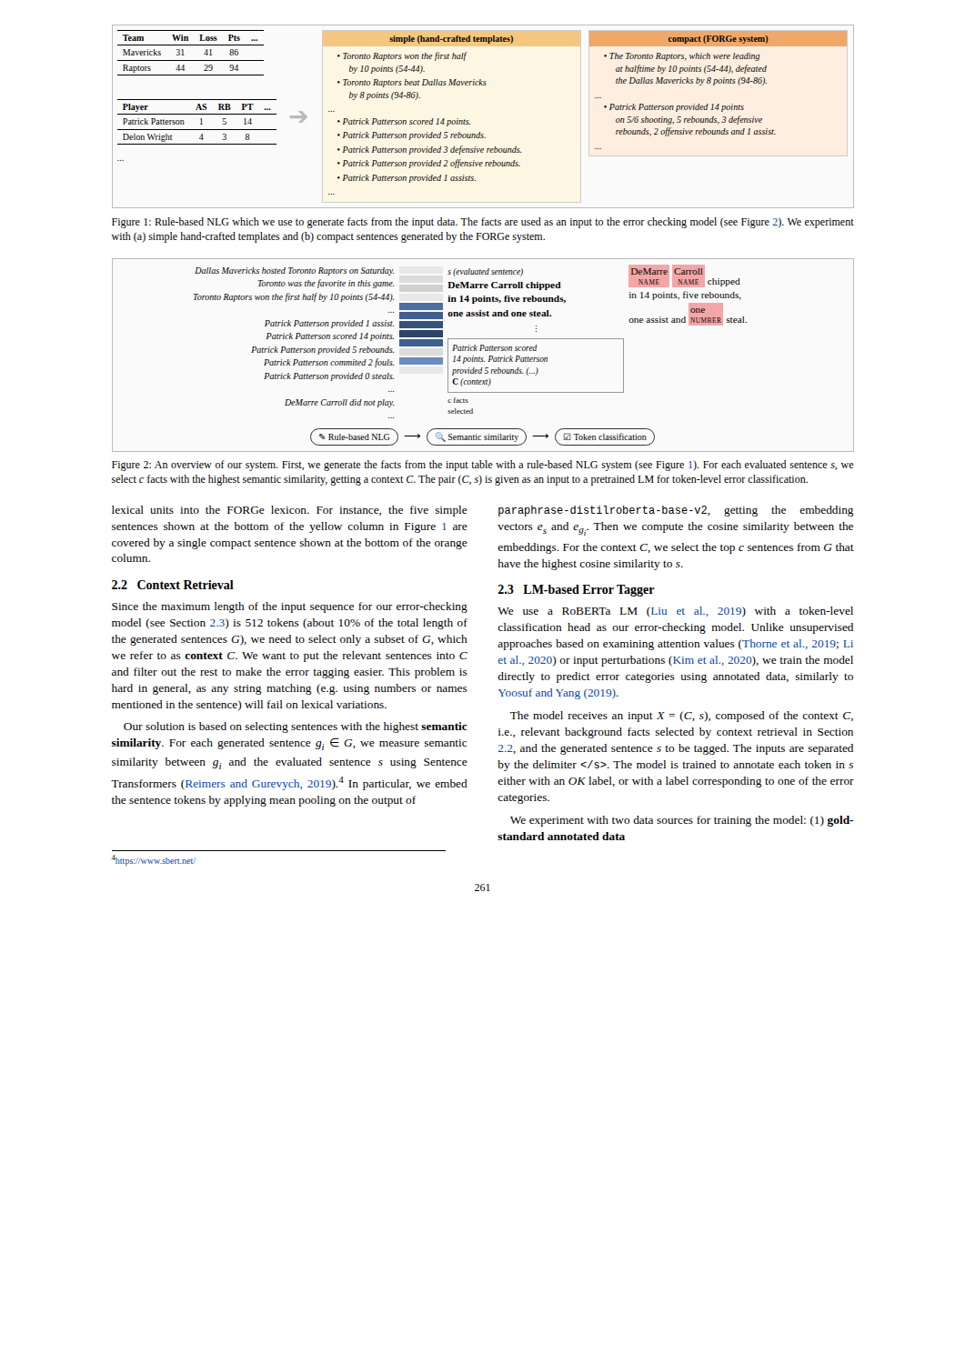| Team | Win | Loss | Pts | ... |
| --- | --- | --- | --- | --- |
| Mavericks | 31 | 41 | 86 | |
| Raptors | 44 | 29 | 94 | |
| Player | AS | RB | PT | ... |
| --- | --- | --- | --- | --- |
| Patrick Patterson | 1 | 5 | 14 | |
| Delon Wright | 4 | 3 | 8 | |
...
➔
simple (hand-crafted templates)
Toronto Raptors won the first half
by 10 points (54-44).
Toronto Raptors beat Dallas Mavericks
by 8 points (94-86).
...
Patrick Patterson scored 14 points.
Patrick Patterson provided 5 rebounds.
Patrick Patterson provided 3 defensive rebounds.
Patrick Patterson provided 2 offensive rebounds.
Patrick Patterson provided 1 assists.
...
compact (FORGe system)
The Toronto Raptors, which were leading
at halftime by 10 points (54-44), defeated
the Dallas Mavericks by 8 points (94-86).
...
Patrick Patterson provided 14 points
on 5/6 shooting, 5 rebounds, 3 defensive
rebounds, 2 offensive rebounds and 1 assist.
...
Figure 1: Rule-based NLG which we use to generate facts from the input data. The facts are used as an input to the error checking model (see Figure 2). We experiment with (a) simple hand-crafted templates and (b) compact sentences generated by the FORGe system.
Dallas Mavericks hosted Toronto Raptors on Saturday.
Toronto was the favorite in this game.
Toronto Raptors won the first half by 10 points (54-44).
...
Patrick Patterson provided 1 assist.
Patrick Patterson scored 14 points.
Patrick Patterson provided 5 rebounds.
Patrick Patterson commited 2 fouls.
Patrick Patterson provided 0 steals.
...
DeMarre Carroll did not play.
...
s (evaluated sentence)
DeMarre Carroll chipped
in 14 points, five rebounds,
one assist and one steal.
⋮
Patrick Patterson scored
14 points. Patrick Patterson
provided 5 rebounds. (...)
C (context)
c facts
selected
DeMarreNAME CarrollNAME chipped
in 14 points, five rebounds,
one assist and oneNUMBER steal.
✎ Rule-based NLG ⟶ 🔍 Semantic similarity ⟶ ☑ Token classification
Figure 2: An overview of our system. First, we generate the facts from the input table with a rule-based NLG system (see Figure 1). For each evaluated sentence s, we select c facts with the highest semantic similarity, getting a context C. The pair (C, s) is given as an input to a pretrained LM for token-level error classification.
lexical units into the FORGe lexicon. For instance, the five simple sentences shown at the bottom of the yellow column in Figure 1 are covered by a single compact sentence shown at the bottom of the orange column.
2.2 Context Retrieval
Since the maximum length of the input sequence for our error-checking model (see Section 2.3) is 512 tokens (about 10% of the total length of the generated sentences G), we need to select only a subset of G, which we refer to as context C. We want to put the relevant sentences into C and filter out the rest to make the error tagging easier. This problem is hard in general, as any string matching (e.g. using numbers or names mentioned in the sentence) will fail on lexical variations.
Our solution is based on selecting sentences with the highest semantic similarity. For each generated sentence gi ∈ G, we measure semantic similarity between gi and the evaluated sentence s using Sentence Transformers (Reimers and Gurevych, 2019).4 In particular, we embed the sentence tokens by applying mean pooling on the output of
paraphrase-distilroberta-base-v2, getting the embedding vectors es and egi. Then we compute the cosine similarity between the embeddings. For the context C, we select the top c sentences from G that have the highest cosine similarity to s.
2.3 LM-based Error Tagger
We use a RoBERTa LM (Liu et al., 2019) with a token-level classification head as our error-checking model. Unlike unsupervised approaches based on examining attention values (Thorne et al., 2019; Li et al., 2020) or input perturbations (Kim et al., 2020), we train the model directly to predict error categories using annotated data, similarly to Yoosuf and Yang (2019).
The model receives an input X = (C, s), composed of the context C, i.e., relevant background facts selected by context retrieval in Section 2.2, and the generated sentence s to be tagged. The inputs are separated by the delimiter </s>. The model is trained to annotate each token in s either with an OK label, or with a label corresponding to one of the error categories.
We experiment with two data sources for training the model: (1) gold-standard annotated data
4https://www.sbert.net/
261